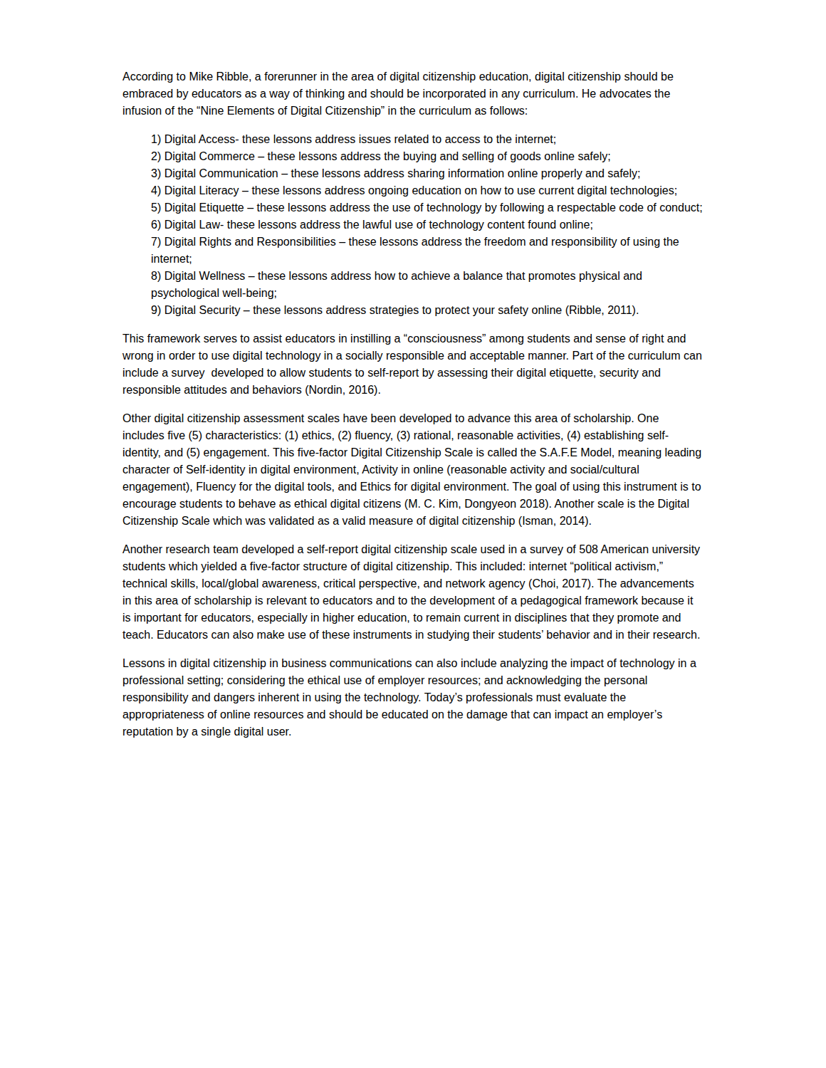According to Mike Ribble, a forerunner in the area of digital citizenship education, digital citizenship should be embraced by educators as a way of thinking and should be incorporated in any curriculum. He advocates the infusion of the “Nine Elements of Digital Citizenship” in the curriculum as follows:
1) Digital Access- these lessons address issues related to access to the internet;
2) Digital Commerce – these lessons address the buying and selling of goods online safely;
3) Digital Communication – these lessons address sharing information online properly and safely;
4) Digital Literacy – these lessons address ongoing education on how to use current digital technologies;
5) Digital Etiquette – these lessons address the use of technology by following a respectable code of conduct;
6) Digital Law- these lessons address the lawful use of technology content found online;
7) Digital Rights and Responsibilities – these lessons address the freedom and responsibility of using the internet;
8) Digital Wellness – these lessons address how to achieve a balance that promotes physical and psychological well-being;
9) Digital Security – these lessons address strategies to protect your safety online (Ribble, 2011).
This framework serves to assist educators in instilling a “consciousness” among students and sense of right and wrong in order to use digital technology in a socially responsible and acceptable manner. Part of the curriculum can include a survey developed to allow students to self-report by assessing their digital etiquette, security and responsible attitudes and behaviors (Nordin, 2016).
Other digital citizenship assessment scales have been developed to advance this area of scholarship. One includes five (5) characteristics: (1) ethics, (2) fluency, (3) rational, reasonable activities, (4) establishing self-identity, and (5) engagement. This five-factor Digital Citizenship Scale is called the S.A.F.E Model, meaning leading character of Self-identity in digital environment, Activity in online (reasonable activity and social/cultural engagement), Fluency for the digital tools, and Ethics for digital environment. The goal of using this instrument is to encourage students to behave as ethical digital citizens (M. C. Kim, Dongyeon 2018). Another scale is the Digital Citizenship Scale which was validated as a valid measure of digital citizenship (Isman, 2014).
Another research team developed a self-report digital citizenship scale used in a survey of 508 American university students which yielded a five-factor structure of digital citizenship. This included: internet “political activism,” technical skills, local/global awareness, critical perspective, and network agency (Choi, 2017). The advancements in this area of scholarship is relevant to educators and to the development of a pedagogical framework because it is important for educators, especially in higher education, to remain current in disciplines that they promote and teach. Educators can also make use of these instruments in studying their students’ behavior and in their research.
Lessons in digital citizenship in business communications can also include analyzing the impact of technology in a professional setting; considering the ethical use of employer resources; and acknowledging the personal responsibility and dangers inherent in using the technology. Today’s professionals must evaluate the appropriateness of online resources and should be educated on the damage that can impact an employer’s reputation by a single digital user.